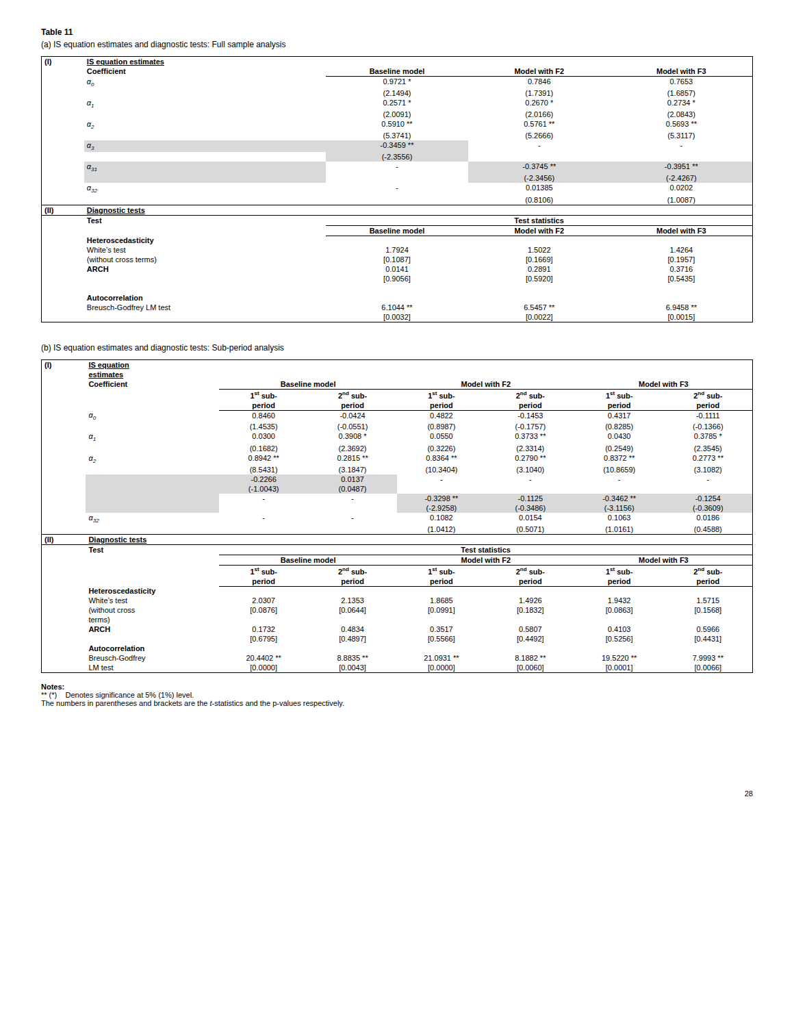Table 11
(a) IS equation estimates and diagnostic tests: Full sample analysis
| (I) | IS equation estimates | | | |
| | Coefficient | Baseline model | Model with F2 | Model with F3 |
| | α 0 | 0.9721 * | 0.7846 | 0.7653 |
| | | (2.1494) | (1.7391) | (1.6857) |
| | α 1 | 0.2571 * | 0.2670 * | 0.2734 * |
| | | (2.0091) | (2.0166) | (2.0843) |
| | α 2 | 0.5910 ** | 0.5761 ** | 0.5693 ** |
| | | (5.3741) | (5.2666) | (5.3117) |
| | α 3 | -0.3459 ** | - | - |
| | | (-2.3556) | | |
| | α 31 | - | -0.3745 ** | -0.3951 ** |
| | | | (-2.3456) | (-2.4267) |
| | α 32 | - | 0.01385 | 0.0202 |
| | | | (0.8106) | (1.0087) |
| (II) | Diagnostic tests | | | |
| | Test | Test statistics |
| | | Baseline model | Model with F2 | Model with F3 |
| | Heteroscedasticity | | | |
| | White’s test | 1.7924 | 1.5022 | 1.4264 |
| | (without cross terms) | [0.1087] | [0.1669] | [0.1957] |
| | ARCH | 0.0141 | 0.2891 | 0.3716 |
| | | [0.9056] | [0.5920] | [0.5435] |
| | Autocorrelation | | | |
| | Breusch-Godfrey LM test | 6.1044 ** | 6.5457 ** | 6.9458 ** |
| | | [0.0032] | [0.0022] | [0.0015] |
(b) IS equation estimates and diagnostic tests: Sub-period analysis
| (I) | IS equation | | | | | | |
| | estimates | |
| | Coefficient | Baseline model | Model with F2 | Model with F3 |
| | | 1 st sub- | 2 nd sub- | 1 st sub- | 2 nd sub- | 1 st sub- | 2 nd sub- |
| | | period | period | period | period | period | period |
| | α 0 | 0.8460 | -0.0424 | 0.4822 | -0.1453 | 0.4317 | -0.1111 |
| | | (1.4535) | (-0.0551) | (0.8987) | (-0.1757) | (0.8285) | (-0.1366) |
| | α 1 | 0.0300 | 0.3908 * | 0.0550 | 0.3733 ** | 0.0430 | 0.3785 * |
| | | (0.1682) | (2.3692) | (0.3226) | (2.3314) | (0.2549) | (2.3545) |
| | α 2 | 0.8942 ** | 0.2815 ** | 0.8364 ** | 0.2790 ** | 0.8372 ** | 0.2773 ** |
| | | (8.5431) | (3.1847) | (10.3404) | (3.1040) | (10.8659) | (3.1082) |
| | | -0.2266 | 0.0137 | - | - | - | - |
| | | (-1.0043) | (0.0487) | | | | |
| | | - | - | -0.3298 ** | -0.1125 | -0.3462 ** | -0.1254 |
| | | | | (-2.9258) | (-0.3486) | (-3.1156) | (-0.3609) |
| | α 32 | - | - | 0.1082 | 0.0154 | 0.1063 | 0.0186 |
| | | | | (1.0412) | (0.5071) | (1.0161) | (0.4588) |
| (II) | Diagnostic tests | |
| | Test | Test statistics |
| | | Baseline model | Model with F2 | Model with F3 |
| | | 1 st sub- | 2 nd sub- | 1 st sub- | 2 nd sub- | 1 st sub- | 2 nd sub- |
| | | period | period | period | period | period | period |
| | Heteroscedasticity | |
| | White’s test | 2.0307 | 2.1353 | 1.8685 | 1.4926 | 1.9432 | 1.5715 |
| | (without cross | [0.0876] | [0.0644] | [0.0991] | [0.1832] | [0.0863] | [0.1568] |
| | terms) | |
| | ARCH | 0.1732 | 0.4834 | 0.3517 | 0.5807 | 0.4103 | 0.5966 |
| | | [0.6795] | [0.4897] | [0.5566] | [0.4492] | [0.5256] | [0.4431] |
| | Autocorrelation | |
| | Breusch-Godfrey | 20.4402 ** | 8.8835 ** | 21.0931 ** | 8.1882 ** | 19.5220 ** | 7.9993 ** |
| | LM test | [0.0000] | [0.0043] | [0.0000] | [0.0060] | [0.0001] | [0.0066] |
Notes:
** (*) Denotes significance at 5% (1%) level.
The numbers in parentheses and brackets are the t-statistics and the p-values respectively.
28